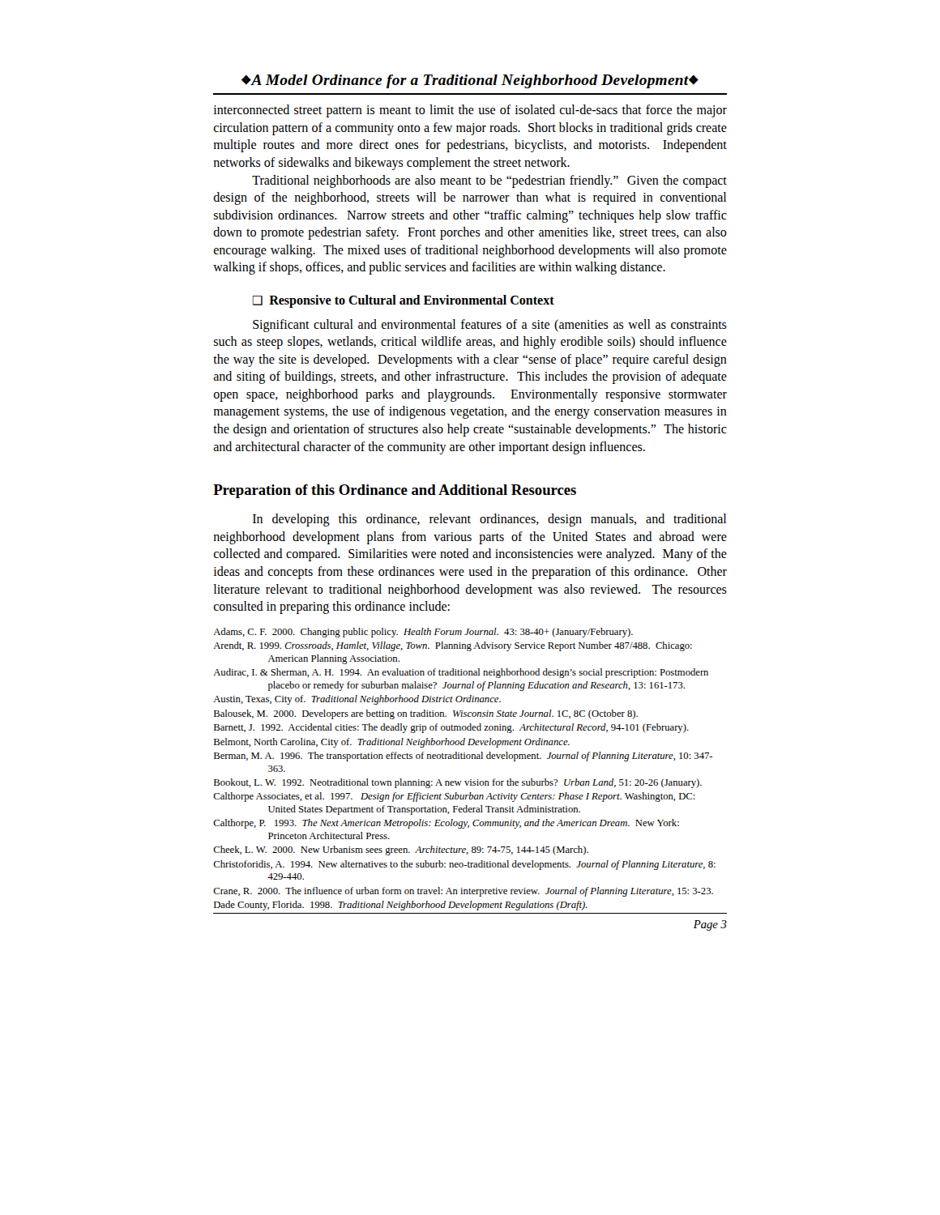❖A Model Ordinance for a Traditional Neighborhood Development❖
interconnected street pattern is meant to limit the use of isolated cul-de-sacs that force the major circulation pattern of a community onto a few major roads. Short blocks in traditional grids create multiple routes and more direct ones for pedestrians, bicyclists, and motorists. Independent networks of sidewalks and bikeways complement the street network.
Traditional neighborhoods are also meant to be “pedestrian friendly.” Given the compact design of the neighborhood, streets will be narrower than what is required in conventional subdivision ordinances. Narrow streets and other “traffic calming” techniques help slow traffic down to promote pedestrian safety. Front porches and other amenities like, street trees, can also encourage walking. The mixed uses of traditional neighborhood developments will also promote walking if shops, offices, and public services and facilities are within walking distance.
❑Responsive to Cultural and Environmental Context
Significant cultural and environmental features of a site (amenities as well as constraints such as steep slopes, wetlands, critical wildlife areas, and highly erodible soils) should influence the way the site is developed. Developments with a clear “sense of place” require careful design and siting of buildings, streets, and other infrastructure. This includes the provision of adequate open space, neighborhood parks and playgrounds. Environmentally responsive stormwater management systems, the use of indigenous vegetation, and the energy conservation measures in the design and orientation of structures also help create “sustainable developments.” The historic and architectural character of the community are other important design influences.
Preparation of this Ordinance and Additional Resources
In developing this ordinance, relevant ordinances, design manuals, and traditional neighborhood development plans from various parts of the United States and abroad were collected and compared. Similarities were noted and inconsistencies were analyzed. Many of the ideas and concepts from these ordinances were used in the preparation of this ordinance. Other literature relevant to traditional neighborhood development was also reviewed. The resources consulted in preparing this ordinance include:
Adams, C. F. 2000. Changing public policy. Health Forum Journal. 43: 38-40+ (January/February).
Arendt, R. 1999. Crossroads, Hamlet, Village, Town. Planning Advisory Service Report Number 487/488. Chicago: American Planning Association.
Audirac, I. & Sherman, A. H. 1994. An evaluation of traditional neighborhood design’s social prescription: Postmodern placebo or remedy for suburban malaise? Journal of Planning Education and Research, 13: 161-173.
Austin, Texas, City of. Traditional Neighborhood District Ordinance.
Balousek, M. 2000. Developers are betting on tradition. Wisconsin State Journal. 1C, 8C (October 8).
Barnett, J. 1992. Accidental cities: The deadly grip of outmoded zoning. Architectural Record, 94-101 (February).
Belmont, North Carolina, City of. Traditional Neighborhood Development Ordinance.
Berman, M. A. 1996. The transportation effects of neotraditional development. Journal of Planning Literature, 10: 347-363.
Bookout, L. W. 1992. Neotraditional town planning: A new vision for the suburbs? Urban Land, 51: 20-26 (January).
Calthorpe Associates, et al. 1997. Design for Efficient Suburban Activity Centers: Phase I Report. Washington, DC: United States Department of Transportation, Federal Transit Administration.
Calthorpe, P. 1993. The Next American Metropolis: Ecology, Community, and the American Dream. New York: Princeton Architectural Press.
Cheek, L. W. 2000. New Urbanism sees green. Architecture, 89: 74-75, 144-145 (March).
Christoforidis, A. 1994. New alternatives to the suburb: neo-traditional developments. Journal of Planning Literature, 8: 429-440.
Crane, R. 2000. The influence of urban form on travel: An interpretive review. Journal of Planning Literature, 15: 3-23.
Dade County, Florida. 1998. Traditional Neighborhood Development Regulations (Draft).
Page 3